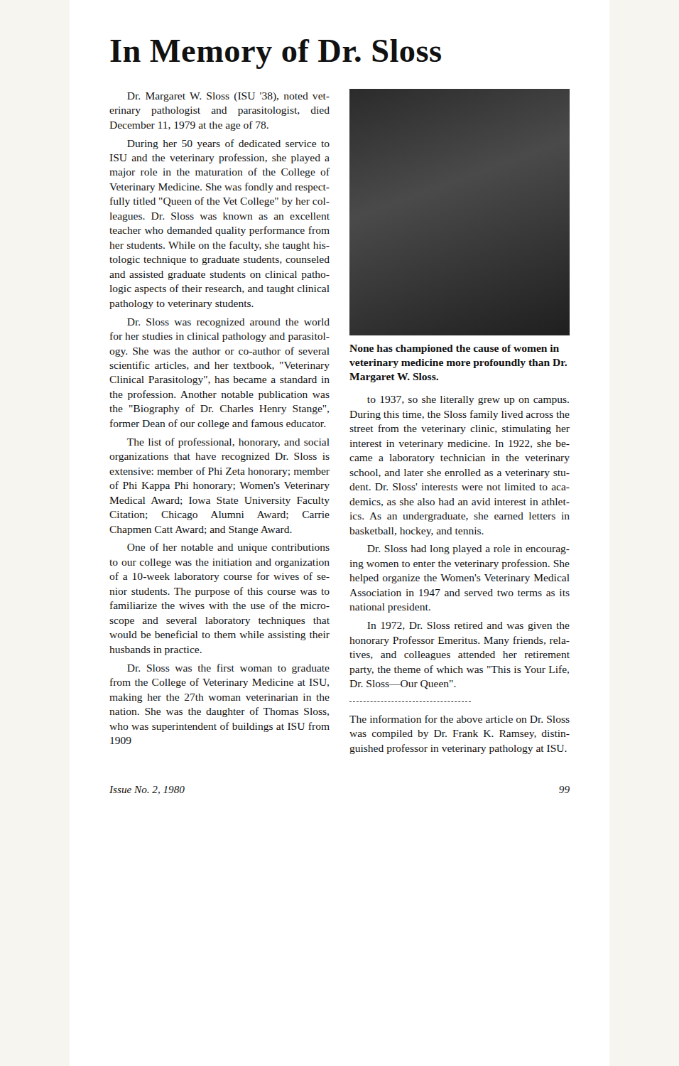In Memory of Dr. Sloss
Dr. Margaret W. Sloss (ISU '38), noted veterinary pathologist and parasitologist, died December 11, 1979 at the age of 78.
During her 50 years of dedicated service to ISU and the veterinary profession, she played a major role in the maturation of the College of Veterinary Medicine. She was fondly and respectfully titled "Queen of the Vet College" by her colleagues. Dr. Sloss was known as an excellent teacher who demanded quality performance from her students. While on the faculty, she taught histologic technique to graduate students, counseled and assisted graduate students on clinical pathologic aspects of their research, and taught clinical pathology to veterinary students.
Dr. Sloss was recognized around the world for her studies in clinical pathology and parasitology. She was the author or co-author of several scientific articles, and her textbook, "Veterinary Clinical Parasitology", has became a standard in the profession. Another notable publication was the "Biography of Dr. Charles Henry Stange", former Dean of our college and famous educator.
The list of professional, honorary, and social organizations that have recognized Dr. Sloss is extensive: member of Phi Zeta honorary; member of Phi Kappa Phi honorary; Women's Veterinary Medical Award; Iowa State University Faculty Citation; Chicago Alumni Award; Carrie Chapmen Catt Award; and Stange Award.
One of her notable and unique contributions to our college was the initiation and organization of a 10-week laboratory course for wives of senior students. The purpose of this course was to familiarize the wives with the use of the microscope and several laboratory techniques that would be beneficial to them while assisting their husbands in practice.
Dr. Sloss was the first woman to graduate from the College of Veterinary Medicine at ISU, making her the 27th woman veterinarian in the nation. She was the daughter of Thomas Sloss, who was superintendent of buildings at ISU from 1909
None has championed the cause of women in veterinary medicine more profoundly than Dr. Margaret W. Sloss.
to 1937, so she literally grew up on campus. During this time, the Sloss family lived across the street from the veterinary clinic, stimulating her interest in veterinary medicine. In 1922, she became a laboratory technician in the veterinary school, and later she enrolled as a veterinary student. Dr. Sloss' interests were not limited to academics, as she also had an avid interest in athletics. As an undergraduate, she earned letters in basketball, hockey, and tennis.
Dr. Sloss had long played a role in encouraging women to enter the veterinary profession. She helped organize the Women's Veterinary Medical Association in 1947 and served two terms as its national president.
In 1972, Dr. Sloss retired and was given the honorary Professor Emeritus. Many friends, relatives, and colleagues attended her retirement party, the theme of which was "This is Your Life, Dr. Sloss—Our Queen".
The information for the above article on Dr. Sloss was compiled by Dr. Frank K. Ramsey, distinguished professor in veterinary pathology at ISU.
Issue No. 2, 1980 99